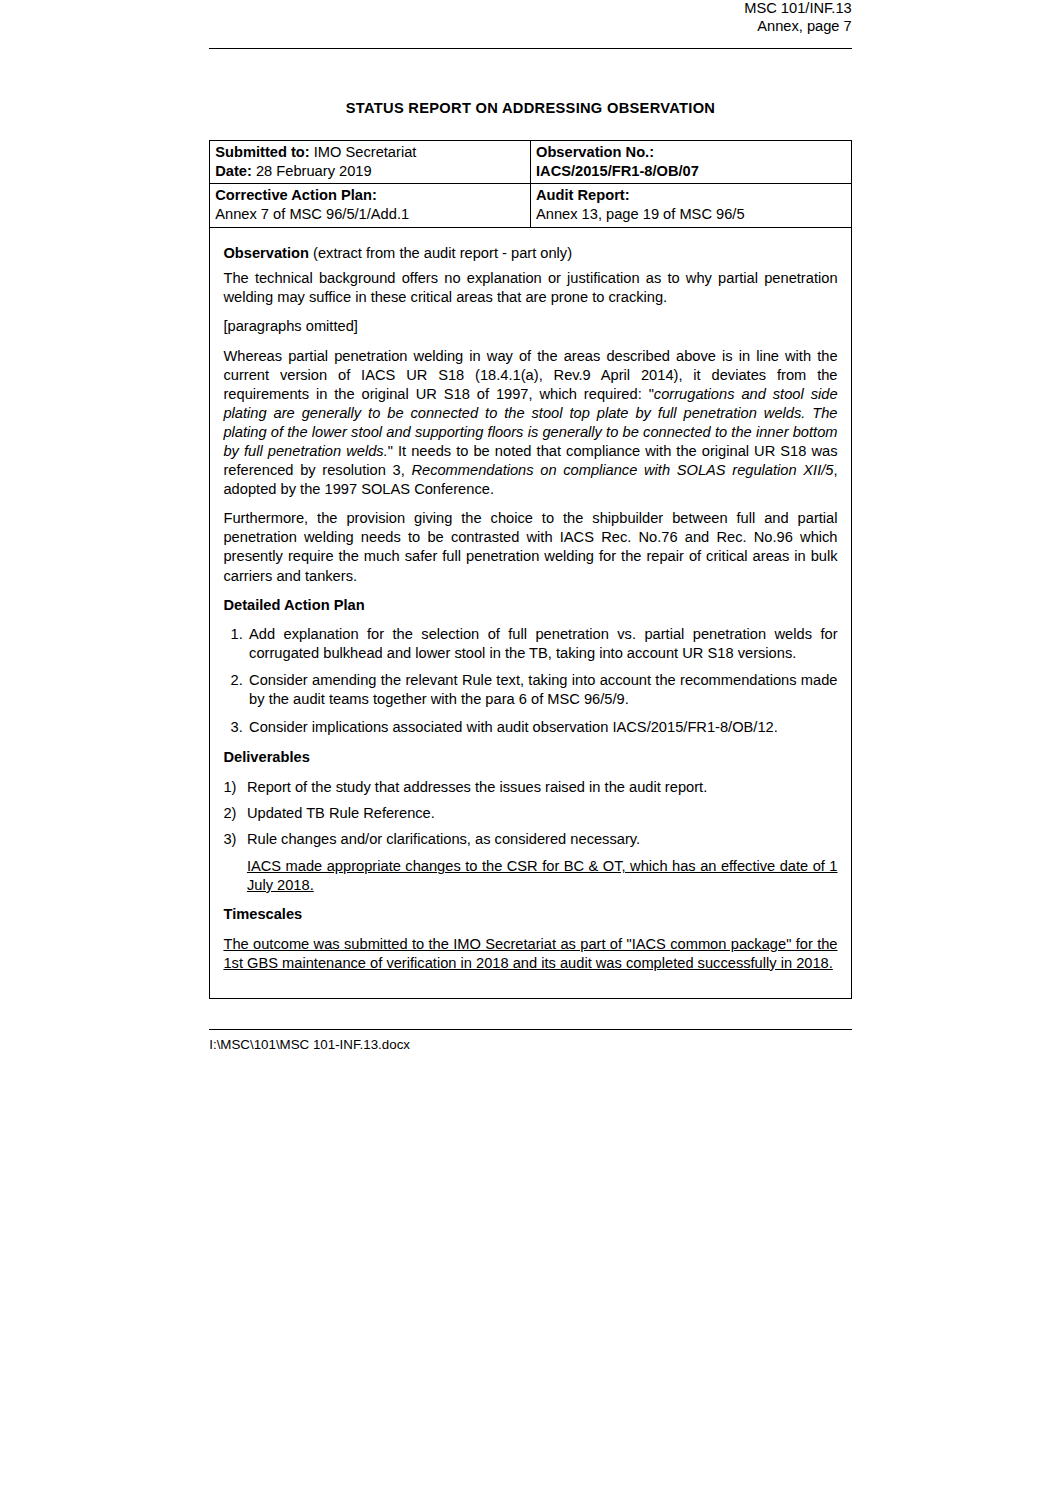MSC 101/INF.13
Annex, page 7
STATUS REPORT ON ADDRESSING OBSERVATION
| Submitted to: IMO Secretariat Date: 28 February 2019 | Observation No.: IACS/2015/FR1-8/OB/07 |
| Corrective Action Plan: Annex 7 of MSC 96/5/1/Add.1 | Audit Report: Annex 13, page 19 of MSC 96/5 |
Observation (extract from the audit report - part only)
The technical background offers no explanation or justification as to why partial penetration welding may suffice in these critical areas that are prone to cracking.
[paragraphs omitted]
Whereas partial penetration welding in way of the areas described above is in line with the current version of IACS UR S18 (18.4.1(a), Rev.9 April 2014), it deviates from the requirements in the original UR S18 of 1997, which required: "corrugations and stool side plating are generally to be connected to the stool top plate by full penetration welds. The plating of the lower stool and supporting floors is generally to be connected to the inner bottom by full penetration welds." It needs to be noted that compliance with the original UR S18 was referenced by resolution 3, Recommendations on compliance with SOLAS regulation XII/5, adopted by the 1997 SOLAS Conference.
Furthermore, the provision giving the choice to the shipbuilder between full and partial penetration welding needs to be contrasted with IACS Rec. No.76 and Rec. No.96 which presently require the much safer full penetration welding for the repair of critical areas in bulk carriers and tankers.
Detailed Action Plan
Add explanation for the selection of full penetration vs. partial penetration welds for corrugated bulkhead and lower stool in the TB, taking into account UR S18 versions.
Consider amending the relevant Rule text, taking into account the recommendations made by the audit teams together with the para 6 of MSC 96/5/9.
Consider implications associated with audit observation IACS/2015/FR1-8/OB/12.
Deliverables
Report of the study that addresses the issues raised in the audit report.
Updated TB Rule Reference.
Rule changes and/or clarifications, as considered necessary.
IACS made appropriate changes to the CSR for BC & OT, which has an effective date of 1 July 2018.
Timescales
The outcome was submitted to the IMO Secretariat as part of "IACS common package" for the 1st GBS maintenance of verification in 2018 and its audit was completed successfully in 2018.
I:\MSC\101\MSC 101-INF.13.docx